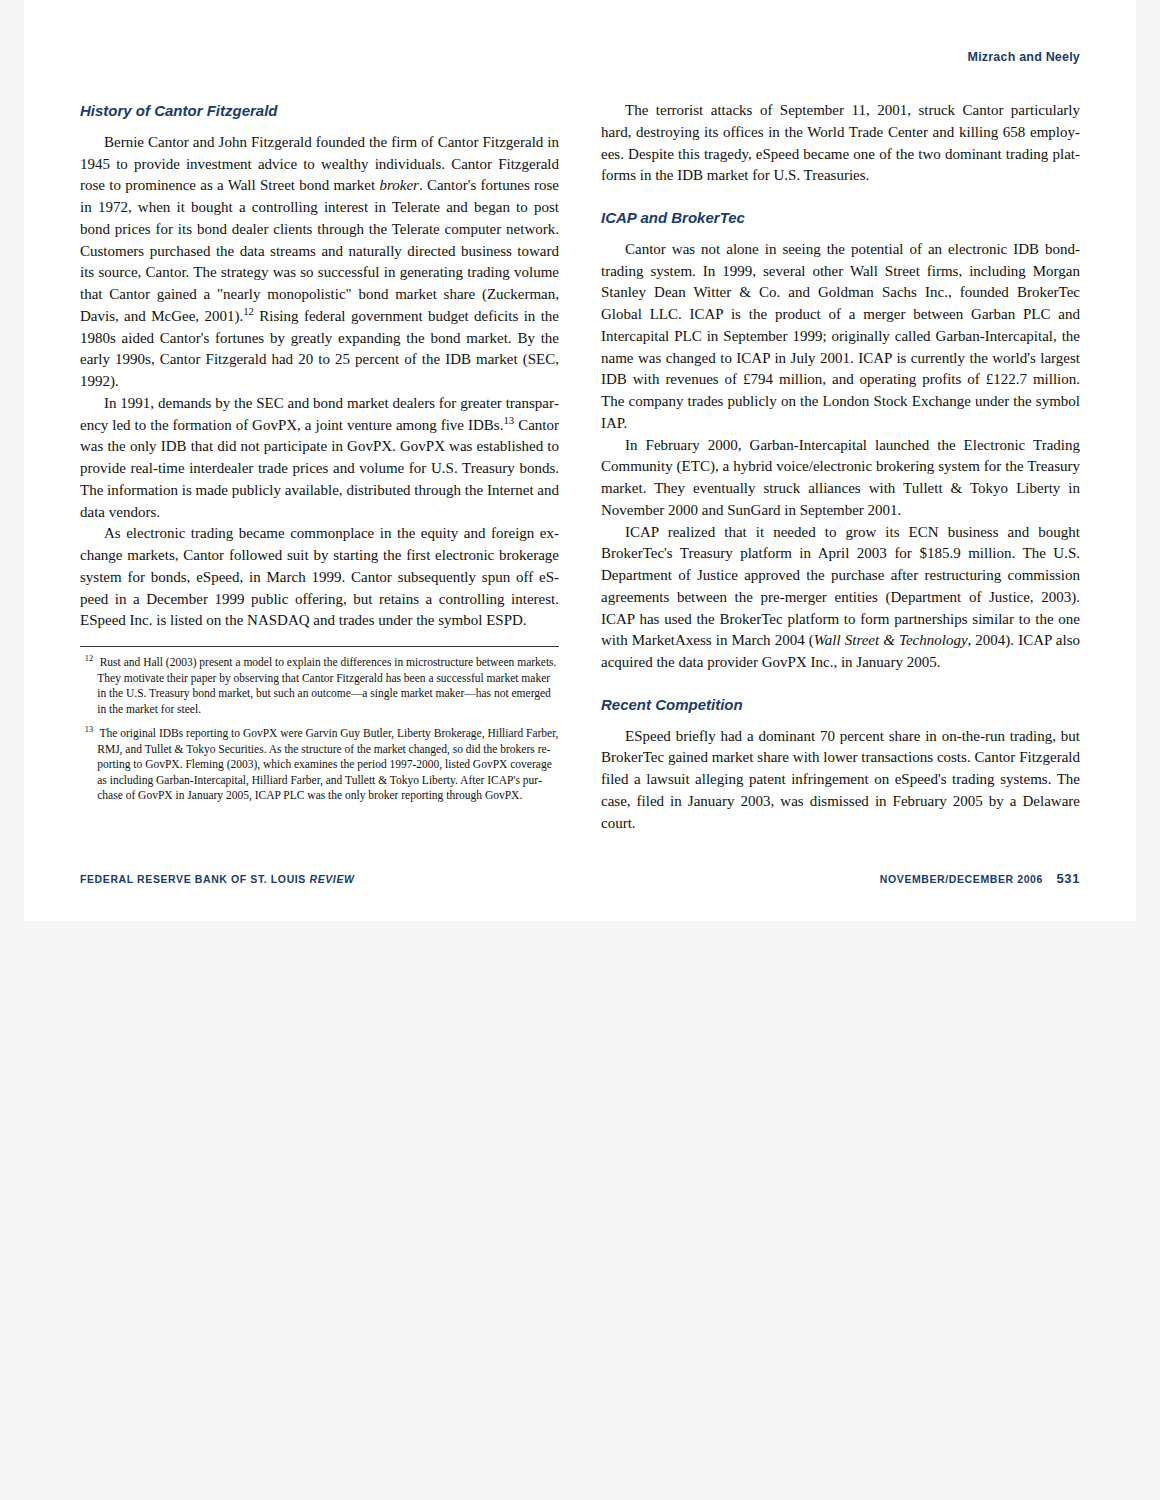Mizrach and Neely
History of Cantor Fitzgerald
Bernie Cantor and John Fitzgerald founded the firm of Cantor Fitzgerald in 1945 to provide investment advice to wealthy individuals. Cantor Fitzgerald rose to prominence as a Wall Street bond market broker. Cantor's fortunes rose in 1972, when it bought a controlling interest in Telerate and began to post bond prices for its bond dealer clients through the Telerate computer network. Customers purchased the data streams and naturally directed business toward its source, Cantor. The strategy was so successful in generating trading volume that Cantor gained a "nearly monopolistic" bond market share (Zuckerman, Davis, and McGee, 2001).12 Rising federal government budget deficits in the 1980s aided Cantor's fortunes by greatly expanding the bond market. By the early 1990s, Cantor Fitzgerald had 20 to 25 percent of the IDB market (SEC, 1992).
In 1991, demands by the SEC and bond market dealers for greater transparency led to the formation of GovPX, a joint venture among five IDBs.13 Cantor was the only IDB that did not participate in GovPX. GovPX was established to provide real-time interdealer trade prices and volume for U.S. Treasury bonds. The information is made publicly available, distributed through the Internet and data vendors.
As electronic trading became commonplace in the equity and foreign exchange markets, Cantor followed suit by starting the first electronic brokerage system for bonds, eSpeed, in March 1999. Cantor subsequently spun off eSpeed in a December 1999 public offering, but retains a controlling interest. ESpeed Inc. is listed on the NASDAQ and trades under the symbol ESPD.
12 Rust and Hall (2003) present a model to explain the differences in microstructure between markets. They motivate their paper by observing that Cantor Fitzgerald has been a successful market maker in the U.S. Treasury bond market, but such an outcome—a single market maker—has not emerged in the market for steel.
13 The original IDBs reporting to GovPX were Garvin Guy Butler, Liberty Brokerage, Hilliard Farber, RMJ, and Tullet & Tokyo Securities. As the structure of the market changed, so did the brokers reporting to GovPX. Fleming (2003), which examines the period 1997-2000, listed GovPX coverage as including Garban-Intercapital, Hilliard Farber, and Tullett & Tokyo Liberty. After ICAP's purchase of GovPX in January 2005, ICAP PLC was the only broker reporting through GovPX.
The terrorist attacks of September 11, 2001, struck Cantor particularly hard, destroying its offices in the World Trade Center and killing 658 employees. Despite this tragedy, eSpeed became one of the two dominant trading platforms in the IDB market for U.S. Treasuries.
ICAP and BrokerTec
Cantor was not alone in seeing the potential of an electronic IDB bond-trading system. In 1999, several other Wall Street firms, including Morgan Stanley Dean Witter & Co. and Goldman Sachs Inc., founded BrokerTec Global LLC. ICAP is the product of a merger between Garban PLC and Intercapital PLC in September 1999; originally called Garban-Intercapital, the name was changed to ICAP in July 2001. ICAP is currently the world's largest IDB with revenues of £794 million, and operating profits of £122.7 million. The company trades publicly on the London Stock Exchange under the symbol IAP.
In February 2000, Garban-Intercapital launched the Electronic Trading Community (ETC), a hybrid voice/electronic brokering system for the Treasury market. They eventually struck alliances with Tullett & Tokyo Liberty in November 2000 and SunGard in September 2001.
ICAP realized that it needed to grow its ECN business and bought BrokerTec's Treasury platform in April 2003 for $185.9 million. The U.S. Department of Justice approved the purchase after restructuring commission agreements between the pre-merger entities (Department of Justice, 2003). ICAP has used the BrokerTec platform to form partnerships similar to the one with MarketAxess in March 2004 (Wall Street & Technology, 2004). ICAP also acquired the data provider GovPX Inc., in January 2005.
Recent Competition
ESpeed briefly had a dominant 70 percent share in on-the-run trading, but BrokerTec gained market share with lower transactions costs. Cantor Fitzgerald filed a lawsuit alleging patent infringement on eSpeed's trading systems. The case, filed in January 2003, was dismissed in February 2005 by a Delaware court.
Federal Reserve Bank of St. Louis Review
November/December 2006 531